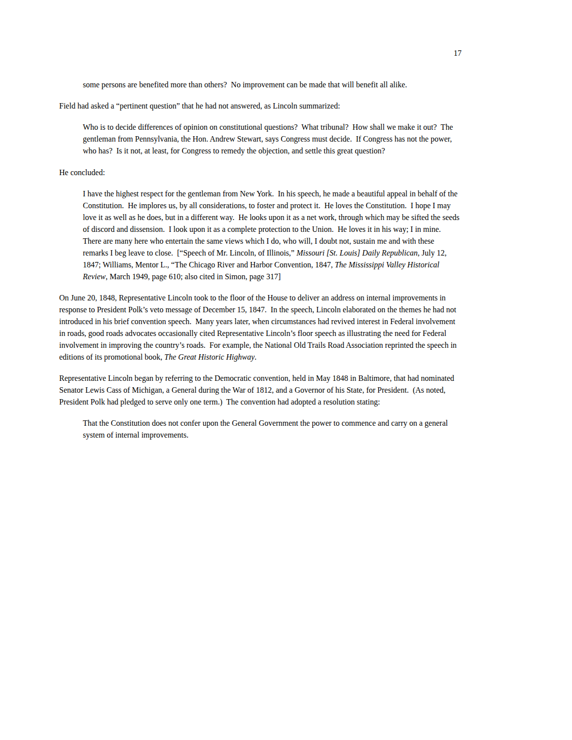17
some persons are benefited more than others? No improvement can be made that will benefit all alike.
Field had asked a “pertinent question” that he had not answered, as Lincoln summarized:
Who is to decide differences of opinion on constitutional questions? What tribunal? How shall we make it out? The gentleman from Pennsylvania, the Hon. Andrew Stewart, says Congress must decide. If Congress has not the power, who has? Is it not, at least, for Congress to remedy the objection, and settle this great question?
He concluded:
I have the highest respect for the gentleman from New York. In his speech, he made a beautiful appeal in behalf of the Constitution. He implores us, by all considerations, to foster and protect it. He loves the Constitution. I hope I may love it as well as he does, but in a different way. He looks upon it as a net work, through which may be sifted the seeds of discord and dissension. I look upon it as a complete protection to the Union. He loves it in his way; I in mine. There are many here who entertain the same views which I do, who will, I doubt not, sustain me and with these remarks I beg leave to close. [“Speech of Mr. Lincoln, of Illinois,” Missouri [St. Louis] Daily Republican, July 12, 1847; Williams, Mentor L., “The Chicago River and Harbor Convention, 1847, The Mississippi Valley Historical Review, March 1949, page 610; also cited in Simon, page 317]
On June 20, 1848, Representative Lincoln took to the floor of the House to deliver an address on internal improvements in response to President Polk’s veto message of December 15, 1847. In the speech, Lincoln elaborated on the themes he had not introduced in his brief convention speech. Many years later, when circumstances had revived interest in Federal involvement in roads, good roads advocates occasionally cited Representative Lincoln’s floor speech as illustrating the need for Federal involvement in improving the country’s roads. For example, the National Old Trails Road Association reprinted the speech in editions of its promotional book, The Great Historic Highway.
Representative Lincoln began by referring to the Democratic convention, held in May 1848 in Baltimore, that had nominated Senator Lewis Cass of Michigan, a General during the War of 1812, and a Governor of his State, for President. (As noted, President Polk had pledged to serve only one term.) The convention had adopted a resolution stating:
That the Constitution does not confer upon the General Government the power to commence and carry on a general system of internal improvements.